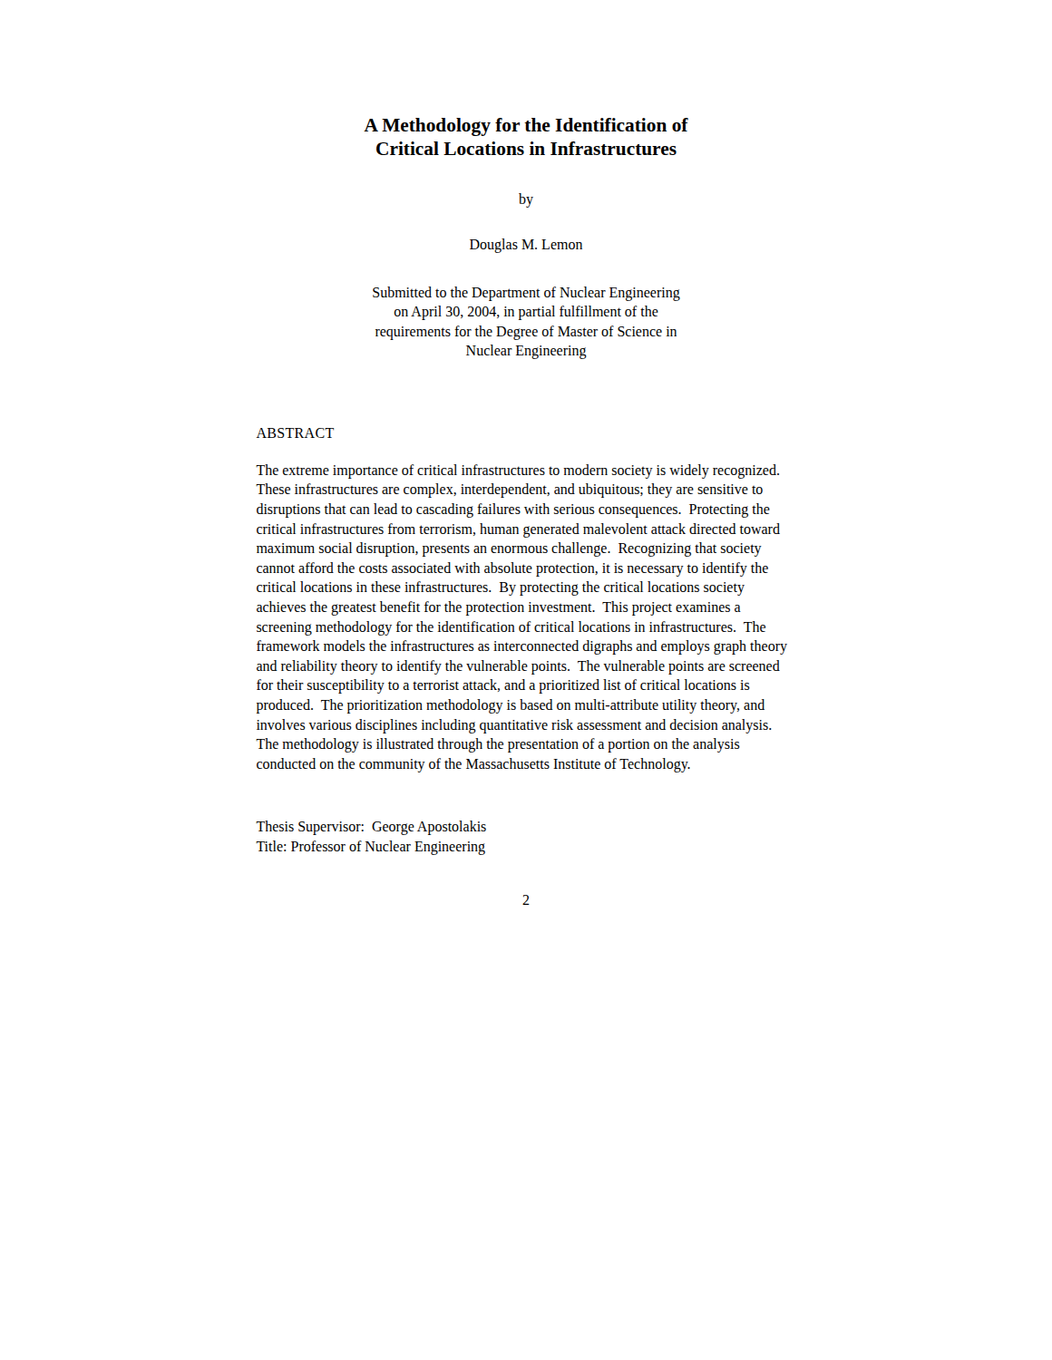A Methodology for the Identification of
Critical Locations in Infrastructures
by
Douglas M. Lemon
Submitted to the Department of Nuclear Engineering
on April 30, 2004, in partial fulfillment of the
requirements for the Degree of Master of Science in
Nuclear Engineering
ABSTRACT
The extreme importance of critical infrastructures to modern society is widely recognized. These infrastructures are complex, interdependent, and ubiquitous; they are sensitive to disruptions that can lead to cascading failures with serious consequences. Protecting the critical infrastructures from terrorism, human generated malevolent attack directed toward maximum social disruption, presents an enormous challenge. Recognizing that society cannot afford the costs associated with absolute protection, it is necessary to identify the critical locations in these infrastructures. By protecting the critical locations society achieves the greatest benefit for the protection investment. This project examines a screening methodology for the identification of critical locations in infrastructures. The framework models the infrastructures as interconnected digraphs and employs graph theory and reliability theory to identify the vulnerable points. The vulnerable points are screened for their susceptibility to a terrorist attack, and a prioritized list of critical locations is produced. The prioritization methodology is based on multi-attribute utility theory, and involves various disciplines including quantitative risk assessment and decision analysis. The methodology is illustrated through the presentation of a portion on the analysis conducted on the community of the Massachusetts Institute of Technology.
Thesis Supervisor: George Apostolakis
Title: Professor of Nuclear Engineering
2